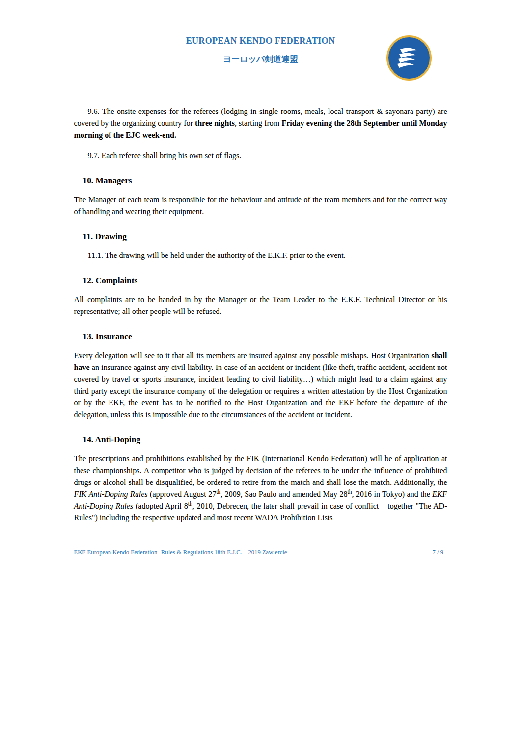EUROPEAN KENDO FEDERATION
ヨーロッパ剣道連盟
9.6. The onsite expenses for the referees (lodging in single rooms, meals, local transport & sayonara party) are covered by the organizing country for three nights, starting from Friday evening the 28th September until Monday morning of the EJC week-end.
9.7. Each referee shall bring his own set of flags.
10. Managers
The Manager of each team is responsible for the behaviour and attitude of the team members and for the correct way of handling and wearing their equipment.
11. Drawing
11.1. The drawing will be held under the authority of the E.K.F. prior to the event.
12. Complaints
All complaints are to be handed in by the Manager or the Team Leader to the E.K.F. Technical Director or his representative; all other people will be refused.
13. Insurance
Every delegation will see to it that all its members are insured against any possible mishaps. Host Organization shall have an insurance against any civil liability. In case of an accident or incident (like theft, traffic accident, accident not covered by travel or sports insurance, incident leading to civil liability…) which might lead to a claim against any third party except the insurance company of the delegation or requires a written attestation by the Host Organization or by the EKF, the event has to be notified to the Host Organization and the EKF before the departure of the delegation, unless this is impossible due to the circumstances of the accident or incident.
14. Anti-Doping
The prescriptions and prohibitions established by the FIK (International Kendo Federation) will be of application at these championships. A competitor who is judged by decision of the referees to be under the influence of prohibited drugs or alcohol shall be disqualified, be ordered to retire from the match and shall lose the match. Additionally, the FIK Anti-Doping Rules (approved August 27th, 2009, Sao Paulo and amended May 28th, 2016 in Tokyo) and the EKF Anti-Doping Rules (adopted April 8th, 2010, Debrecen, the later shall prevail in case of conflict – together "The AD-Rules") including the respective updated and most recent WADA Prohibition Lists
EKF European Kendo Federation Rules & Regulations 18th E.J.C. – 2019 Zawiercie
- 7 / 9 -